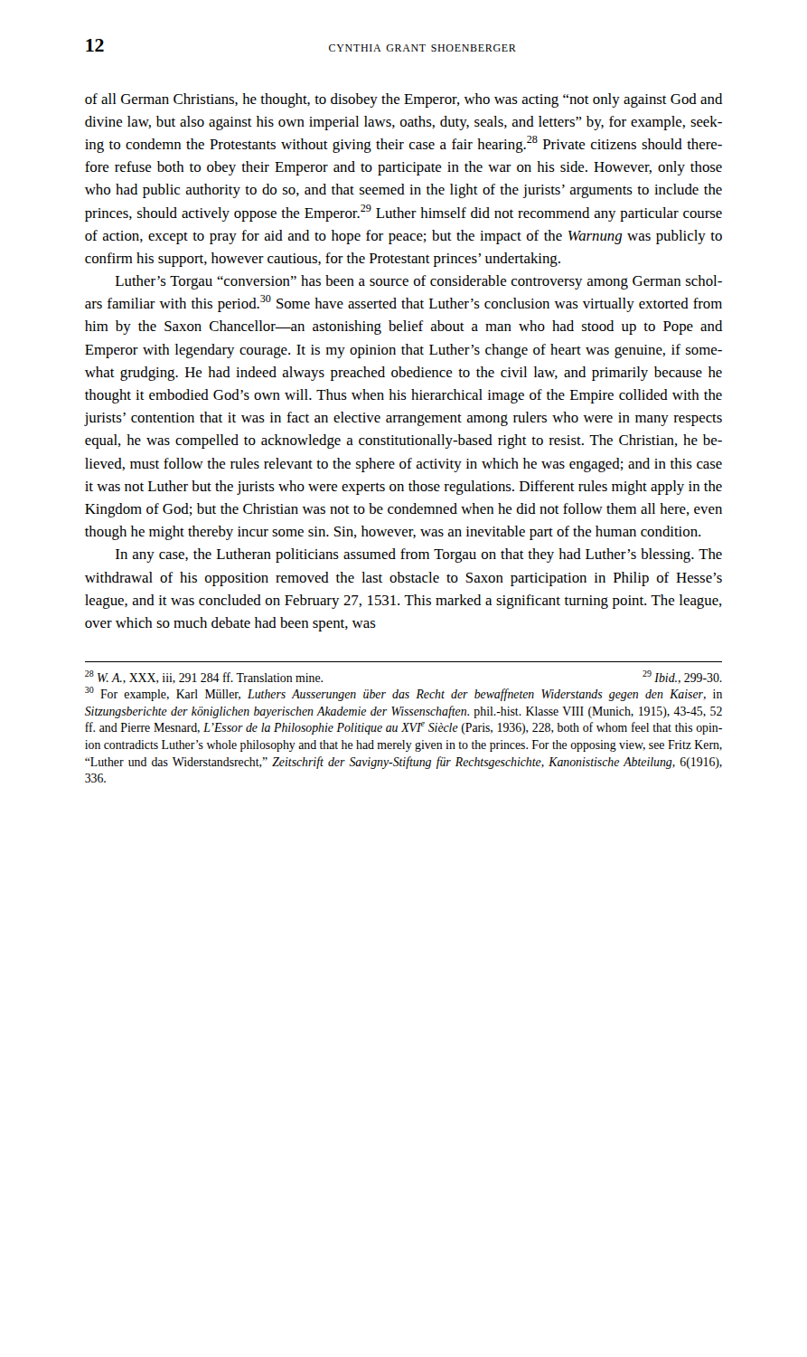12 cynthia grant shoenberger
of all German Christians, he thought, to disobey the Emperor, who was acting “not only against God and divine law, but also against his own imperial laws, oaths, duty, seals, and letters” by, for example, seeking to condemn the Protestants without giving their case a fair hearing.28 Private citizens should therefore refuse both to obey their Emperor and to participate in the war on his side. However, only those who had public authority to do so, and that seemed in the light of the jurists’ arguments to include the princes, should actively oppose the Emperor.29 Luther himself did not recommend any particular course of action, except to pray for aid and to hope for peace; but the impact of the Warnung was publicly to confirm his support, however cautious, for the Protestant princes’ undertaking.
Luther’s Torgau “conversion” has been a source of considerable controversy among German scholars familiar with this period.30 Some have asserted that Luther’s conclusion was virtually extorted from him by the Saxon Chancellor—an astonishing belief about a man who had stood up to Pope and Emperor with legendary courage. It is my opinion that Luther’s change of heart was genuine, if somewhat grudging. He had indeed always preached obedience to the civil law, and primarily because he thought it embodied God’s own will. Thus when his hierarchical image of the Empire collided with the jurists’ contention that it was in fact an elective arrangement among rulers who were in many respects equal, he was compelled to acknowledge a constitutionally-based right to resist. The Christian, he believed, must follow the rules relevant to the sphere of activity in which he was engaged; and in this case it was not Luther but the jurists who were experts on those regulations. Different rules might apply in the Kingdom of God; but the Christian was not to be condemned when he did not follow them all here, even though he might thereby incur some sin. Sin, however, was an inevitable part of the human condition.
In any case, the Lutheran politicians assumed from Torgau on that they had Luther’s blessing. The withdrawal of his opposition removed the last obstacle to Saxon participation in Philip of Hesse’s league, and it was concluded on February 27, 1531. This marked a significant turning point. The league, over which so much debate had been spent, was
28 W. A., XXX, iii, 291 284 ff. Translation mine. 29 Ibid., 299-30.
30 For example, Karl Müller, Luthers Ausserungen über das Recht der bewaffneten Widerstands gegen den Kaiser, in Sitzungsberichte der königlichen bayerischen Akademie der Wissenschaften. phil.-hist. Klasse VIII (Munich, 1915), 43-45, 52 ff. and Pierre Mesnard, L’Essor de la Philosophie Politique au XVIe Siècle (Paris, 1936), 228, both of whom feel that this opinion contradicts Luther’s whole philosophy and that he had merely given in to the princes. For the opposing view, see Fritz Kern, “Luther und das Widerstandsrecht,” Zeitschrift der Savigny-Stiftung für Rechtsgeschichte, Kanonistische Abteilung, 6(1916), 336.